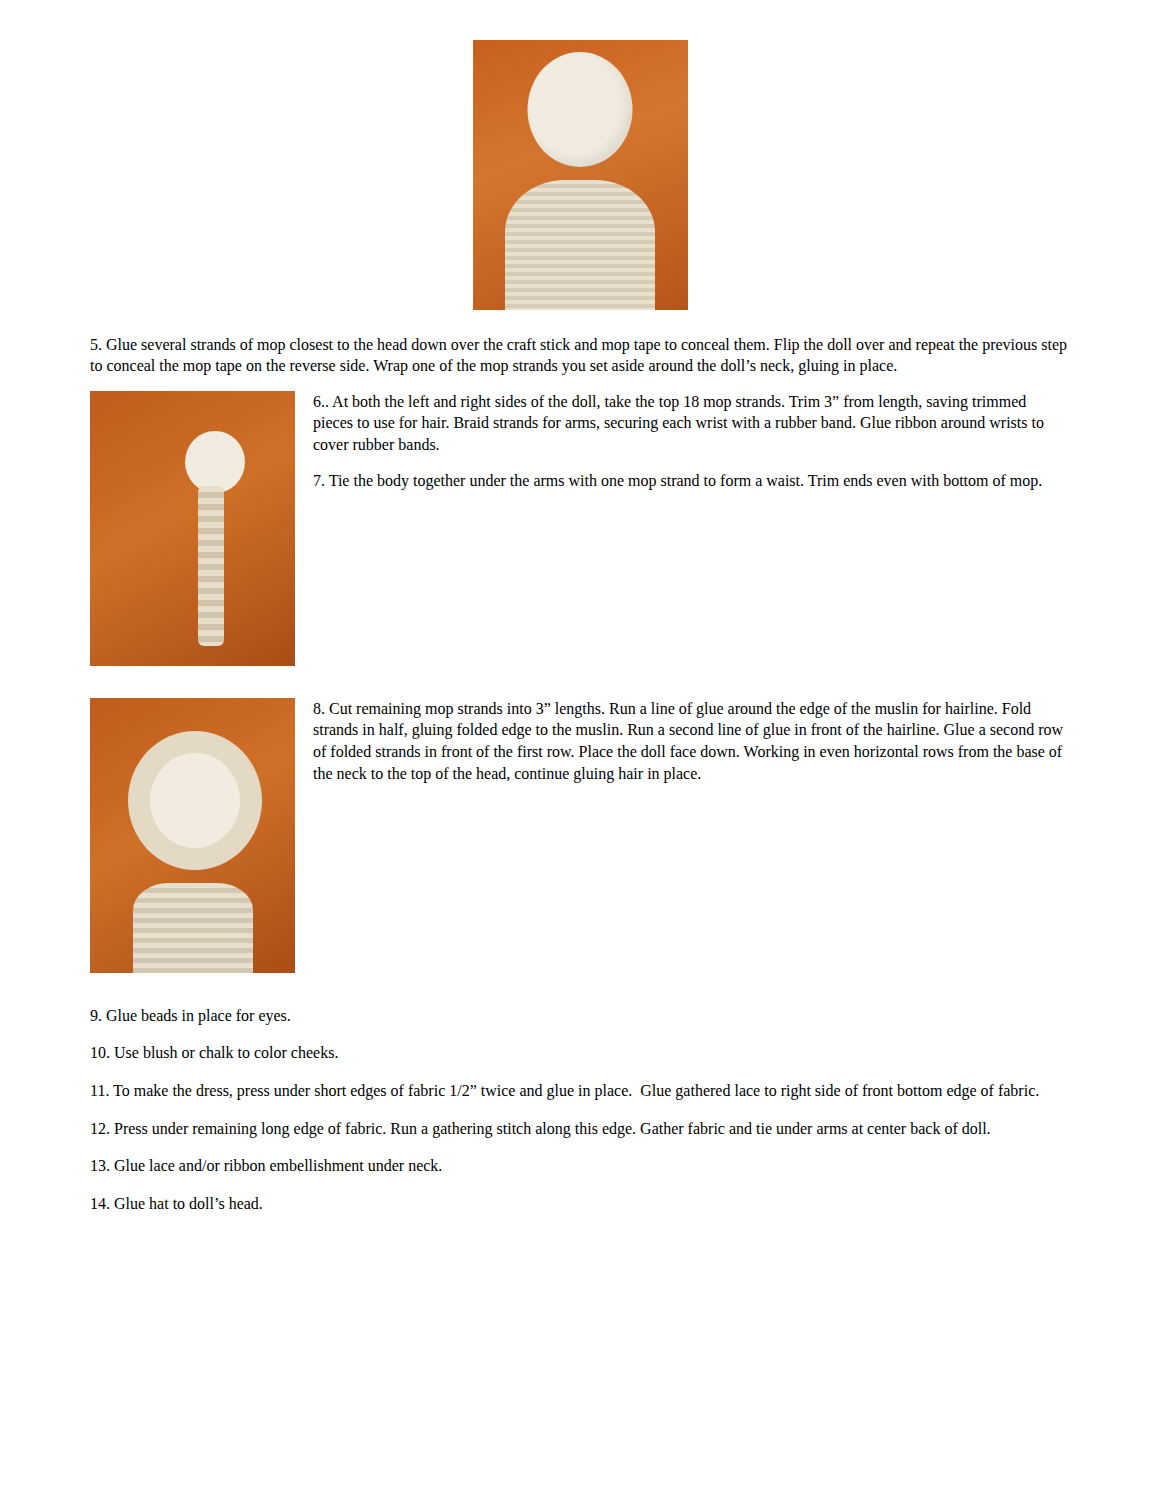5. Glue several strands of mop closest to the head down over the craft stick and mop tape to conceal them. Flip the doll over and repeat the previous step to conceal the mop tape on the reverse side. Wrap one of the mop strands you set aside around the doll’s neck, gluing in place.
6.. At both the left and right sides of the doll, take the top 18 mop strands. Trim 3” from length, saving trimmed pieces to use for hair. Braid strands for arms, securing each wrist with a rubber band. Glue ribbon around wrists to cover rubber bands.
7. Tie the body together under the arms with one mop strand to form a waist. Trim ends even with bottom of mop.
8. Cut remaining mop strands into 3” lengths. Run a line of glue around the edge of the muslin for hairline. Fold strands in half, gluing folded edge to the muslin. Run a second line of glue in front of the hairline. Glue a second row of folded strands in front of the first row. Place the doll face down. Working in even horizontal rows from the base of the neck to the top of the head, continue gluing hair in place.
9. Glue beads in place for eyes.
10. Use blush or chalk to color cheeks.
11. To make the dress, press under short edges of fabric 1/2” twice and glue in place. Glue gathered lace to right side of front bottom edge of fabric.
12. Press under remaining long edge of fabric. Run a gathering stitch along this edge. Gather fabric and tie under arms at center back of doll.
13. Glue lace and/or ribbon embellishment under neck.
14. Glue hat to doll’s head.